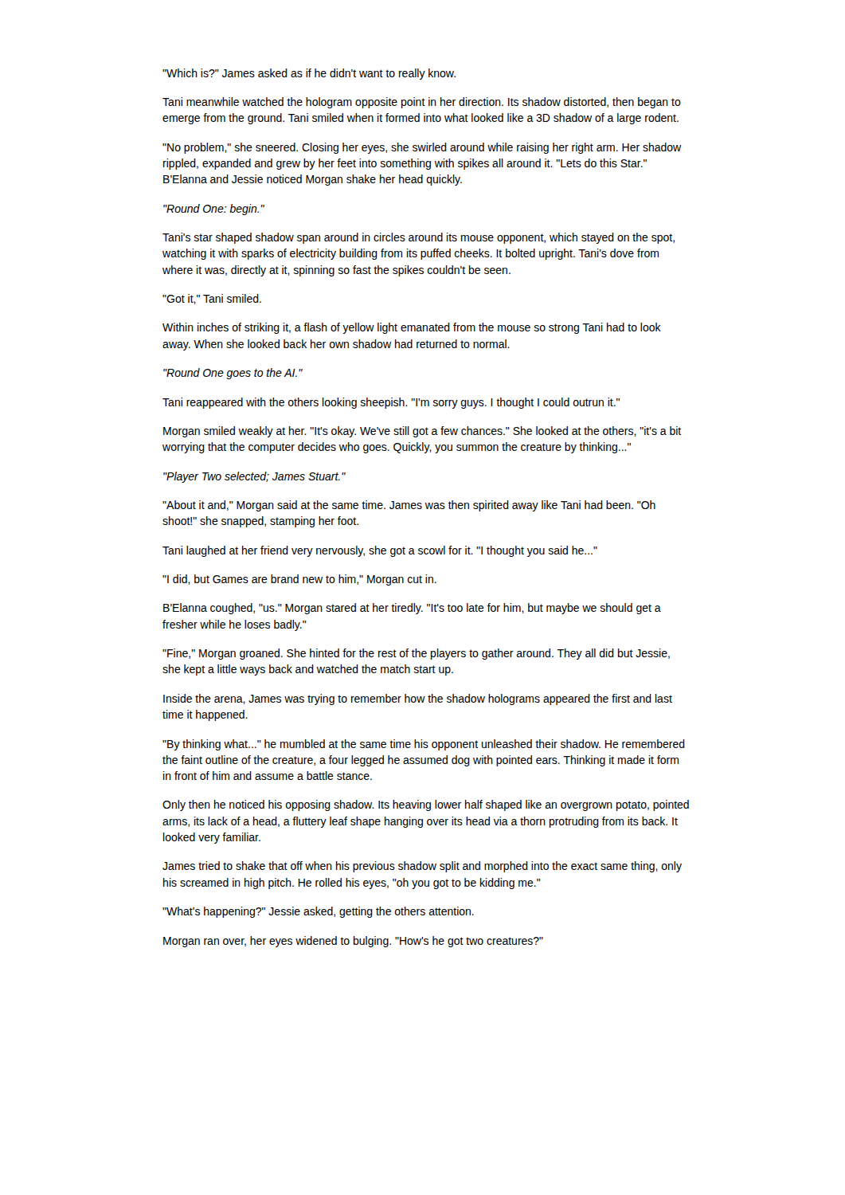"Which is?" James asked as if he didn't want to really know.
Tani meanwhile watched the hologram opposite point in her direction. Its shadow distorted, then began to emerge from the ground. Tani smiled when it formed into what looked like a 3D shadow of a large rodent.
"No problem," she sneered. Closing her eyes, she swirled around while raising her right arm. Her shadow rippled, expanded and grew by her feet into something with spikes all around it. "Lets do this Star." B'Elanna and Jessie noticed Morgan shake her head quickly.
"Round One: begin."
Tani's star shaped shadow span around in circles around its mouse opponent, which stayed on the spot, watching it with sparks of electricity building from its puffed cheeks. It bolted upright. Tani's dove from where it was, directly at it, spinning so fast the spikes couldn't be seen.
"Got it," Tani smiled.
Within inches of striking it, a flash of yellow light emanated from the mouse so strong Tani had to look away. When she looked back her own shadow had returned to normal.
"Round One goes to the AI."
Tani reappeared with the others looking sheepish. "I'm sorry guys. I thought I could outrun it."
Morgan smiled weakly at her. "It's okay. We've still got a few chances." She looked at the others, "it's a bit worrying that the computer decides who goes. Quickly, you summon the creature by thinking..."
"Player Two selected; James Stuart."
"About it and," Morgan said at the same time. James was then spirited away like Tani had been. "Oh shoot!" she snapped, stamping her foot.
Tani laughed at her friend very nervously, she got a scowl for it. "I thought you said he..."
"I did, but Games are brand new to him," Morgan cut in.
B'Elanna coughed, "us." Morgan stared at her tiredly. "It's too late for him, but maybe we should get a fresher while he loses badly."
"Fine," Morgan groaned. She hinted for the rest of the players to gather around. They all did but Jessie, she kept a little ways back and watched the match start up.
Inside the arena, James was trying to remember how the shadow holograms appeared the first and last time it happened.
"By thinking what..." he mumbled at the same time his opponent unleashed their shadow. He remembered the faint outline of the creature, a four legged he assumed dog with pointed ears. Thinking it made it form in front of him and assume a battle stance.
Only then he noticed his opposing shadow. Its heaving lower half shaped like an overgrown potato, pointed arms, its lack of a head, a fluttery leaf shape hanging over its head via a thorn protruding from its back. It looked very familiar.
James tried to shake that off when his previous shadow split and morphed into the exact same thing, only his screamed in high pitch. He rolled his eyes, "oh you got to be kidding me."
"What's happening?" Jessie asked, getting the others attention.
Morgan ran over, her eyes widened to bulging. "How's he got two creatures?"